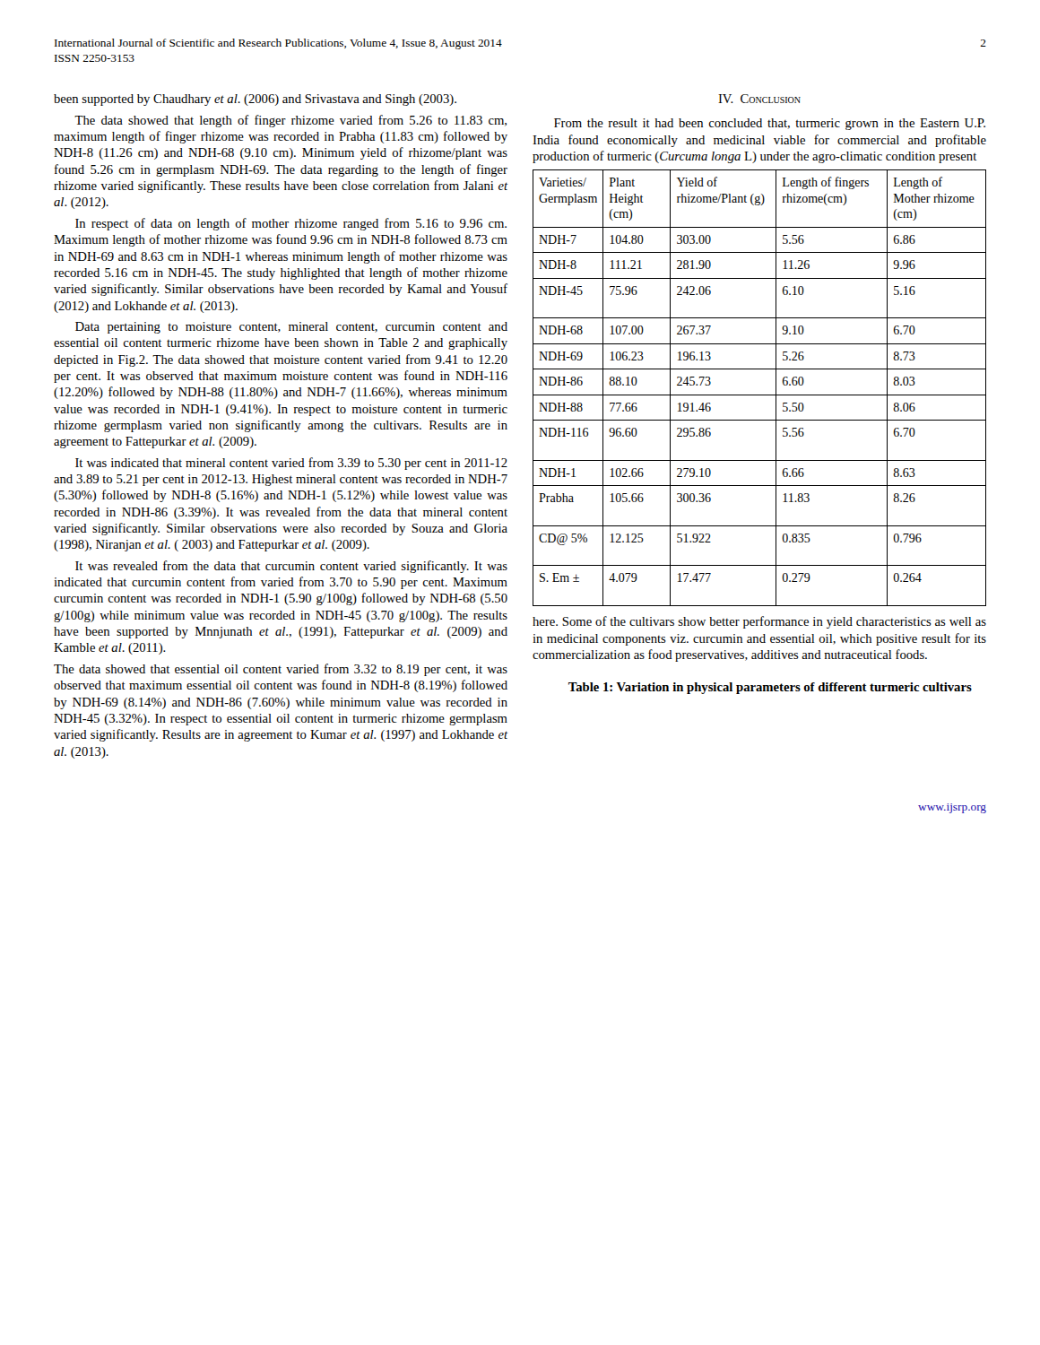International Journal of Scientific and Research Publications, Volume 4, Issue 8, August 2014
ISSN 2250-3153
2
been supported by Chaudhary et al. (2006) and Srivastava and Singh (2003).
The data showed that length of finger rhizome varied from 5.26 to 11.83 cm, maximum length of finger rhizome was recorded in Prabha (11.83 cm) followed by NDH-8 (11.26 cm) and NDH-68 (9.10 cm). Minimum yield of rhizome/plant was found 5.26 cm in germplasm NDH-69. The data regarding to the length of finger rhizome varied significantly. These results have been close correlation from Jalani et al. (2012).
In respect of data on length of mother rhizome ranged from 5.16 to 9.96 cm. Maximum length of mother rhizome was found 9.96 cm in NDH-8 followed 8.73 cm in NDH-69 and 8.63 cm in NDH-1 whereas minimum length of mother rhizome was recorded 5.16 cm in NDH-45. The study highlighted that length of mother rhizome varied significantly. Similar observations have been recorded by Kamal and Yousuf (2012) and Lokhande et al. (2013).
Data pertaining to moisture content, mineral content, curcumin content and essential oil content turmeric rhizome have been shown in Table 2 and graphically depicted in Fig.2. The data showed that moisture content varied from 9.41 to 12.20 per cent. It was observed that maximum moisture content was found in NDH-116 (12.20%) followed by NDH-88 (11.80%) and NDH-7 (11.66%), whereas minimum value was recorded in NDH-1 (9.41%). In respect to moisture content in turmeric rhizome germplasm varied non significantly among the cultivars. Results are in agreement to Fattepurkar et al. (2009).
It was indicated that mineral content varied from 3.39 to 5.30 per cent in 2011-12 and 3.89 to 5.21 per cent in 2012-13. Highest mineral content was recorded in NDH-7 (5.30%) followed by NDH-8 (5.16%) and NDH-1 (5.12%) while lowest value was recorded in NDH-86 (3.39%). It was revealed from the data that mineral content varied significantly. Similar observations were also recorded by Souza and Gloria (1998), Niranjan et al. ( 2003) and Fattepurkar et al. (2009).
It was revealed from the data that curcumin content varied significantly. It was indicated that curcumin content from varied from 3.70 to 5.90 per cent. Maximum curcumin content was recorded in NDH-1 (5.90 g/100g) followed by NDH-68 (5.50 g/100g) while minimum value was recorded in NDH-45 (3.70 g/100g). The results have been supported by Mnnjunath et al., (1991), Fattepurkar et al. (2009) and Kamble et al. (2011).
The data showed that essential oil content varied from 3.32 to 8.19 per cent, it was observed that maximum essential oil content was found in NDH-8 (8.19%) followed by NDH-69 (8.14%) and NDH-86 (7.60%) while minimum value was recorded in NDH-45 (3.32%). In respect to essential oil content in turmeric rhizome germplasm varied significantly. Results are in agreement to Kumar et al. (1997) and Lokhande et al. (2013).
IV. Conclusion
From the result it had been concluded that, turmeric grown in the Eastern U.P. India found economically and medicinal viable for commercial and profitable production of turmeric (Curcuma longa L) under the agro-climatic condition present
| Varieties/ Germplasm | Plant Height (cm) | Yield of rhizome/Plant (g) | Length of fingers rhizome(cm) | Length of Mother rhizome (cm) |
| --- | --- | --- | --- | --- |
| NDH-7 | 104.80 | 303.00 | 5.56 | 6.86 |
| NDH-8 | 111.21 | 281.90 | 11.26 | 9.96 |
| NDH-45 | 75.96 | 242.06 | 6.10 | 5.16 |
| NDH-68 | 107.00 | 267.37 | 9.10 | 6.70 |
| NDH-69 | 106.23 | 196.13 | 5.26 | 8.73 |
| NDH-86 | 88.10 | 245.73 | 6.60 | 8.03 |
| NDH-88 | 77.66 | 191.46 | 5.50 | 8.06 |
| NDH-116 | 96.60 | 295.86 | 5.56 | 6.70 |
| NDH-1 | 102.66 | 279.10 | 6.66 | 8.63 |
| Prabha | 105.66 | 300.36 | 11.83 | 8.26 |
| CD@ 5% | 12.125 | 51.922 | 0.835 | 0.796 |
| S. Em ± | 4.079 | 17.477 | 0.279 | 0.264 |
here. Some of the cultivars show better performance in yield characteristics as well as in medicinal components viz. curcumin and essential oil, which positive result for its commercialization as food preservatives, additives and nutraceutical foods.
Table 1: Variation in physical parameters of different turmeric cultivars
www.ijsrp.org